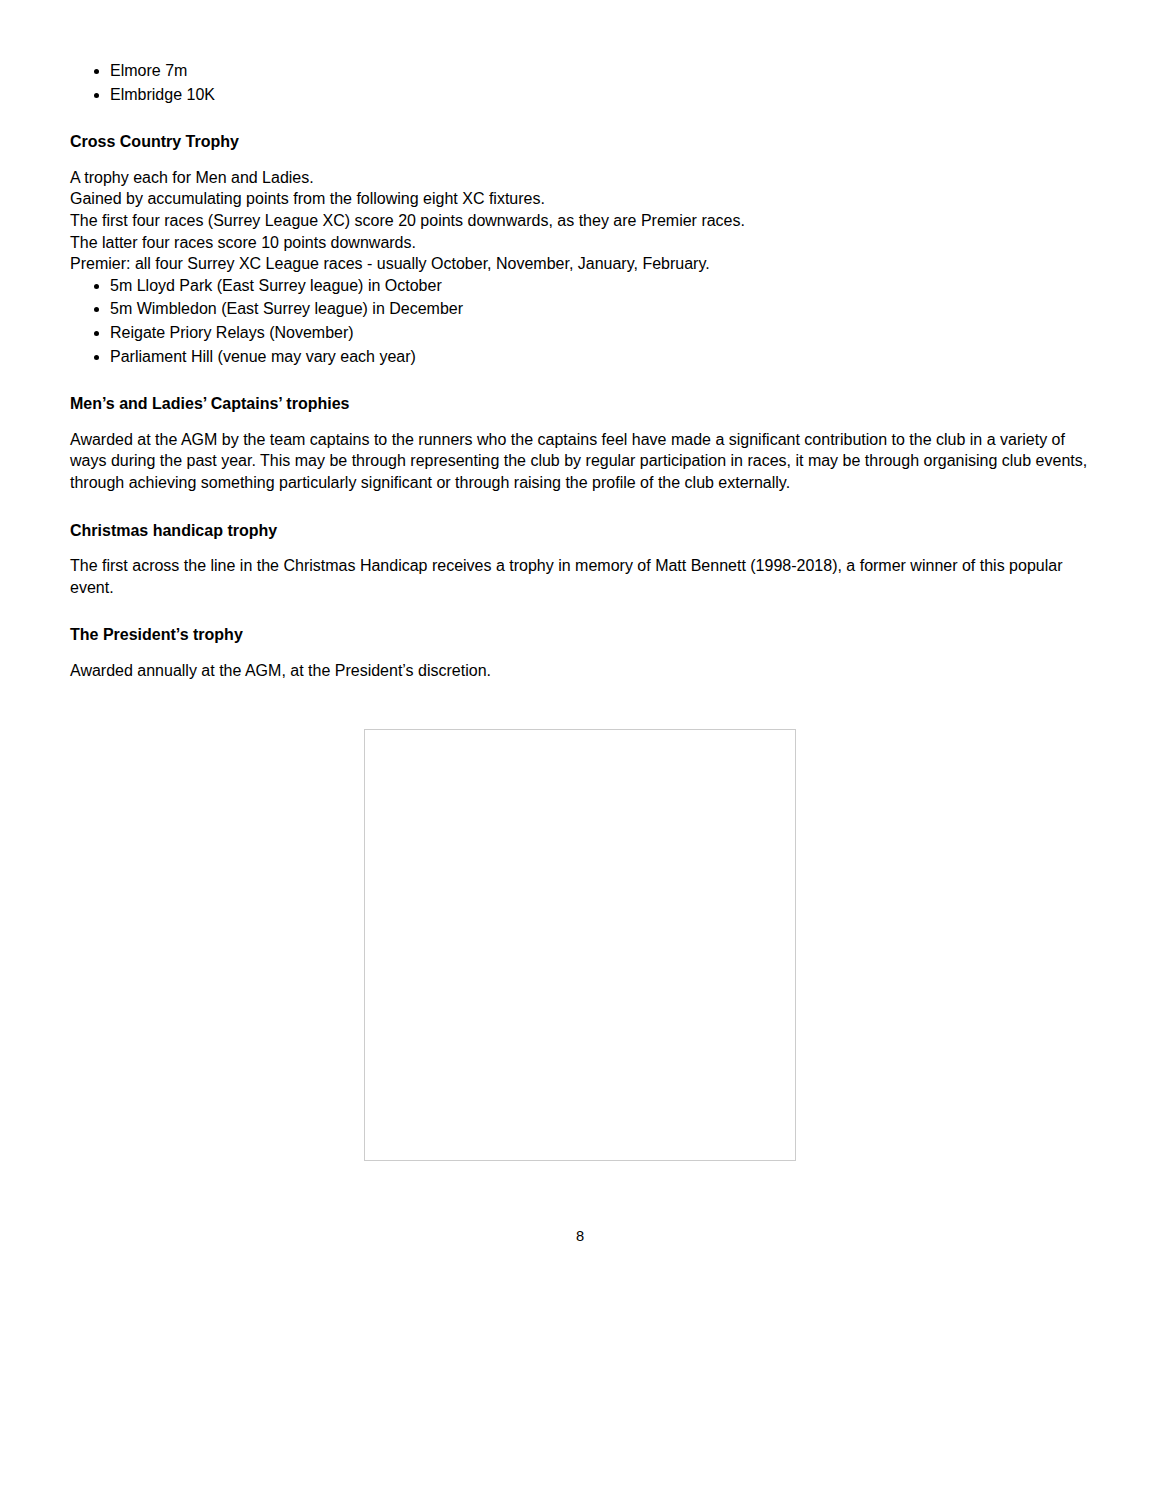Elmore 7m
Elmbridge 10K
Cross Country Trophy
A trophy each for Men and Ladies.
Gained by accumulating points from the following eight XC fixtures.
The first four races (Surrey League XC) score 20 points downwards, as they are Premier races.
The latter four races score 10 points downwards.
Premier: all four Surrey XC League races - usually October, November, January, February.
5m Lloyd Park (East Surrey league) in October
5m Wimbledon (East Surrey league) in December
Reigate Priory Relays (November)
Parliament Hill (venue may vary each year)
Men’s and Ladies’ Captains’ trophies
Awarded at the AGM by the team captains to the runners who the captains feel have made a significant contribution to the club in a variety of ways during the past year. This may be through representing the club by regular participation in races, it may be through organising club events, through achieving something particularly significant or through raising the profile of the club externally.
Christmas handicap trophy
The first across the line in the Christmas Handicap receives a trophy in memory of Matt Bennett (1998-2018), a former winner of this popular event.
The President’s trophy
Awarded annually at the AGM, at the President’s discretion.
8